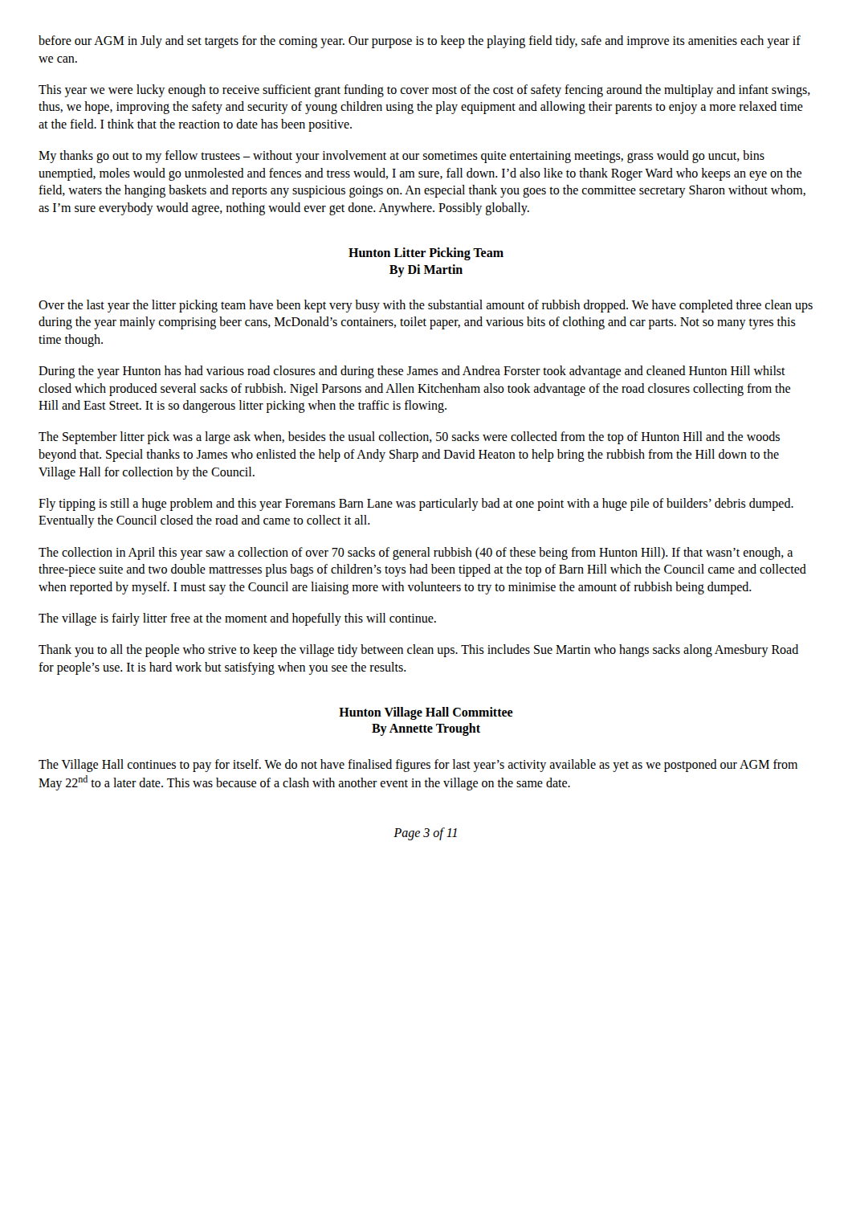before our AGM in July and set targets for the coming year. Our purpose is to keep the playing field tidy, safe and improve its amenities each year if we can.
This year we were lucky enough to receive sufficient grant funding to cover most of the cost of safety fencing around the multiplay and infant swings, thus, we hope, improving the safety and security of young children using the play equipment and allowing their parents to enjoy a more relaxed time at the field. I think that the reaction to date has been positive.
My thanks go out to my fellow trustees – without your involvement at our sometimes quite entertaining meetings, grass would go uncut, bins unemptied, moles would go unmolested and fences and tress would, I am sure, fall down. I’d also like to thank Roger Ward who keeps an eye on the field, waters the hanging baskets and reports any suspicious goings on. An especial thank you goes to the committee secretary Sharon without whom, as I’m sure everybody would agree, nothing would ever get done. Anywhere. Possibly globally.
Hunton Litter Picking TeamBy Di Martin
Over the last year the litter picking team have been kept very busy with the substantial amount of rubbish dropped. We have completed three clean ups during the year mainly comprising beer cans, McDonald’s containers, toilet paper, and various bits of clothing and car parts. Not so many tyres this time though.
During the year Hunton has had various road closures and during these James and Andrea Forster took advantage and cleaned Hunton Hill whilst closed which produced several sacks of rubbish. Nigel Parsons and Allen Kitchenham also took advantage of the road closures collecting from the Hill and East Street. It is so dangerous litter picking when the traffic is flowing.
The September litter pick was a large ask when, besides the usual collection, 50 sacks were collected from the top of Hunton Hill and the woods beyond that. Special thanks to James who enlisted the help of Andy Sharp and David Heaton to help bring the rubbish from the Hill down to the Village Hall for collection by the Council.
Fly tipping is still a huge problem and this year Foremans Barn Lane was particularly bad at one point with a huge pile of builders’ debris dumped. Eventually the Council closed the road and came to collect it all.
The collection in April this year saw a collection of over 70 sacks of general rubbish (40 of these being from Hunton Hill). If that wasn’t enough, a three-piece suite and two double mattresses plus bags of children’s toys had been tipped at the top of Barn Hill which the Council came and collected when reported by myself. I must say the Council are liaising more with volunteers to try to minimise the amount of rubbish being dumped.
The village is fairly litter free at the moment and hopefully this will continue.
Thank you to all the people who strive to keep the village tidy between clean ups. This includes Sue Martin who hangs sacks along Amesbury Road for people’s use. It is hard work but satisfying when you see the results.
Hunton Village Hall CommitteeBy Annette Trought
The Village Hall continues to pay for itself. We do not have finalised figures for last year’s activity available as yet as we postponed our AGM from May 22nd to a later date. This was because of a clash with another event in the village on the same date.
Page 3 of 11